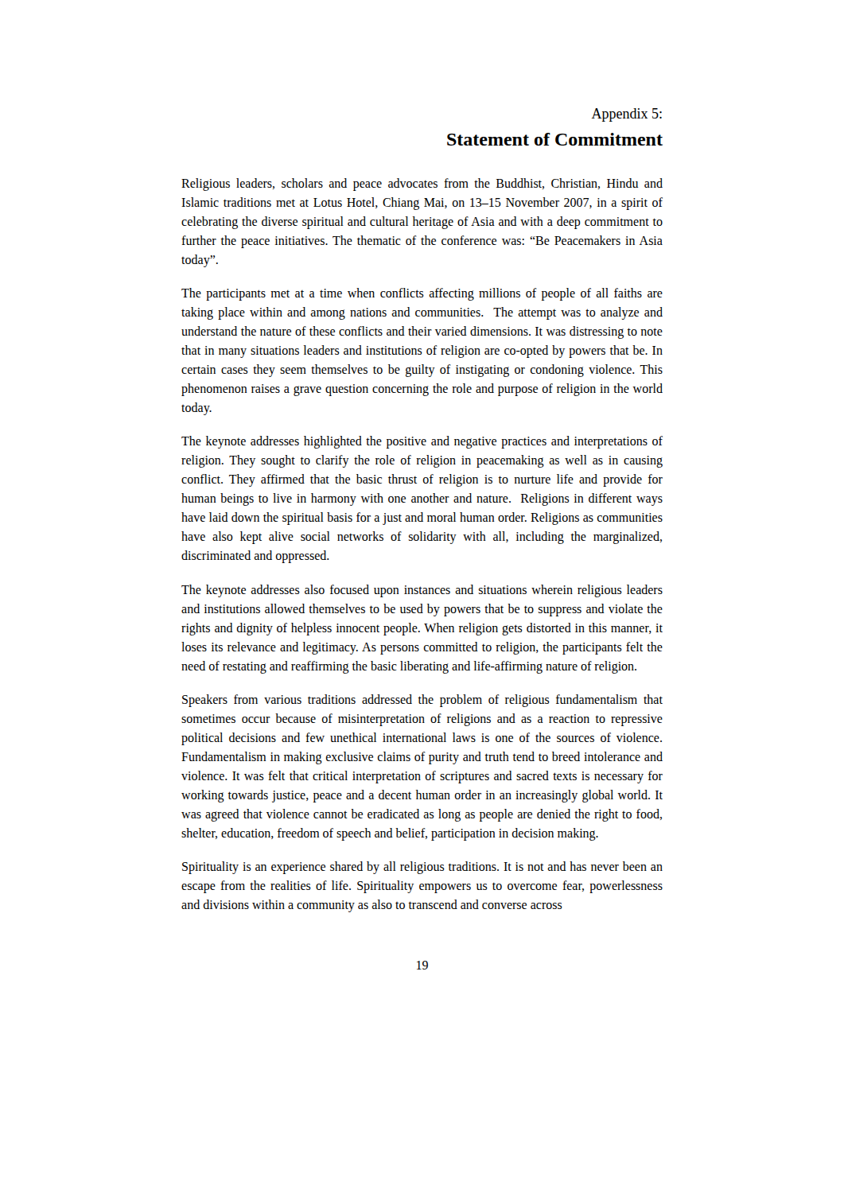Appendix 5:
Statement of Commitment
Religious leaders, scholars and peace advocates from the Buddhist, Christian, Hindu and Islamic traditions met at Lotus Hotel, Chiang Mai, on 13–15 November 2007, in a spirit of celebrating the diverse spiritual and cultural heritage of Asia and with a deep commitment to further the peace initiatives. The thematic of the conference was: “Be Peacemakers in Asia today”.
The participants met at a time when conflicts affecting millions of people of all faiths are taking place within and among nations and communities. The attempt was to analyze and understand the nature of these conflicts and their varied dimensions. It was distressing to note that in many situations leaders and institutions of religion are co-opted by powers that be. In certain cases they seem themselves to be guilty of instigating or condoning violence. This phenomenon raises a grave question concerning the role and purpose of religion in the world today.
The keynote addresses highlighted the positive and negative practices and interpretations of religion. They sought to clarify the role of religion in peacemaking as well as in causing conflict. They affirmed that the basic thrust of religion is to nurture life and provide for human beings to live in harmony with one another and nature. Religions in different ways have laid down the spiritual basis for a just and moral human order. Religions as communities have also kept alive social networks of solidarity with all, including the marginalized, discriminated and oppressed.
The keynote addresses also focused upon instances and situations wherein religious leaders and institutions allowed themselves to be used by powers that be to suppress and violate the rights and dignity of helpless innocent people. When religion gets distorted in this manner, it loses its relevance and legitimacy. As persons committed to religion, the participants felt the need of restating and reaffirming the basic liberating and life-affirming nature of religion.
Speakers from various traditions addressed the problem of religious fundamentalism that sometimes occur because of misinterpretation of religions and as a reaction to repressive political decisions and few unethical international laws is one of the sources of violence. Fundamentalism in making exclusive claims of purity and truth tend to breed intolerance and violence. It was felt that critical interpretation of scriptures and sacred texts is necessary for working towards justice, peace and a decent human order in an increasingly global world. It was agreed that violence cannot be eradicated as long as people are denied the right to food, shelter, education, freedom of speech and belief, participation in decision making.
Spirituality is an experience shared by all religious traditions. It is not and has never been an escape from the realities of life. Spirituality empowers us to overcome fear, powerlessness and divisions within a community as also to transcend and converse across
19